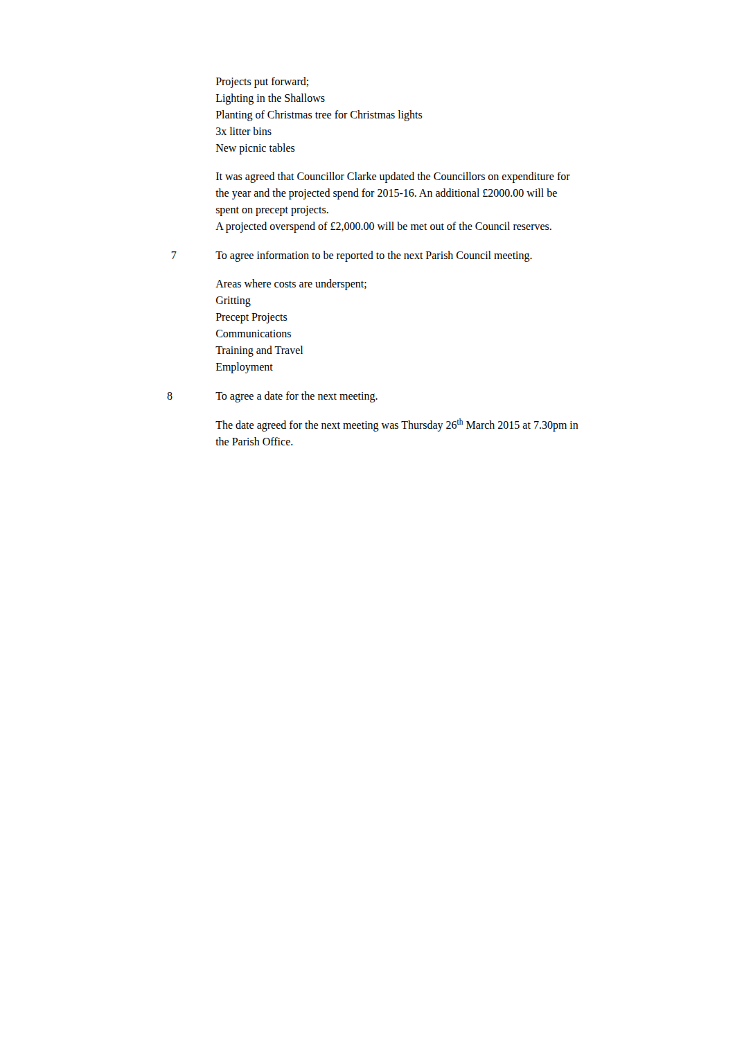Projects put forward;
Lighting in the Shallows
Planting of Christmas tree for Christmas lights
3x litter bins
New picnic tables
It was agreed that Councillor Clarke updated the Councillors on expenditure for the year and the projected spend for 2015-16. An additional £2000.00 will be spent on precept projects.
A projected overspend of £2,000.00 will be met out of the Council reserves.
7
To agree information to be reported to the next Parish Council meeting.
Areas where costs are underspent;
Gritting
Precept Projects
Communications
Training and Travel
Employment
8
To agree a date for the next meeting.
The date agreed for the next meeting was Thursday 26th March 2015 at 7.30pm in the Parish Office.